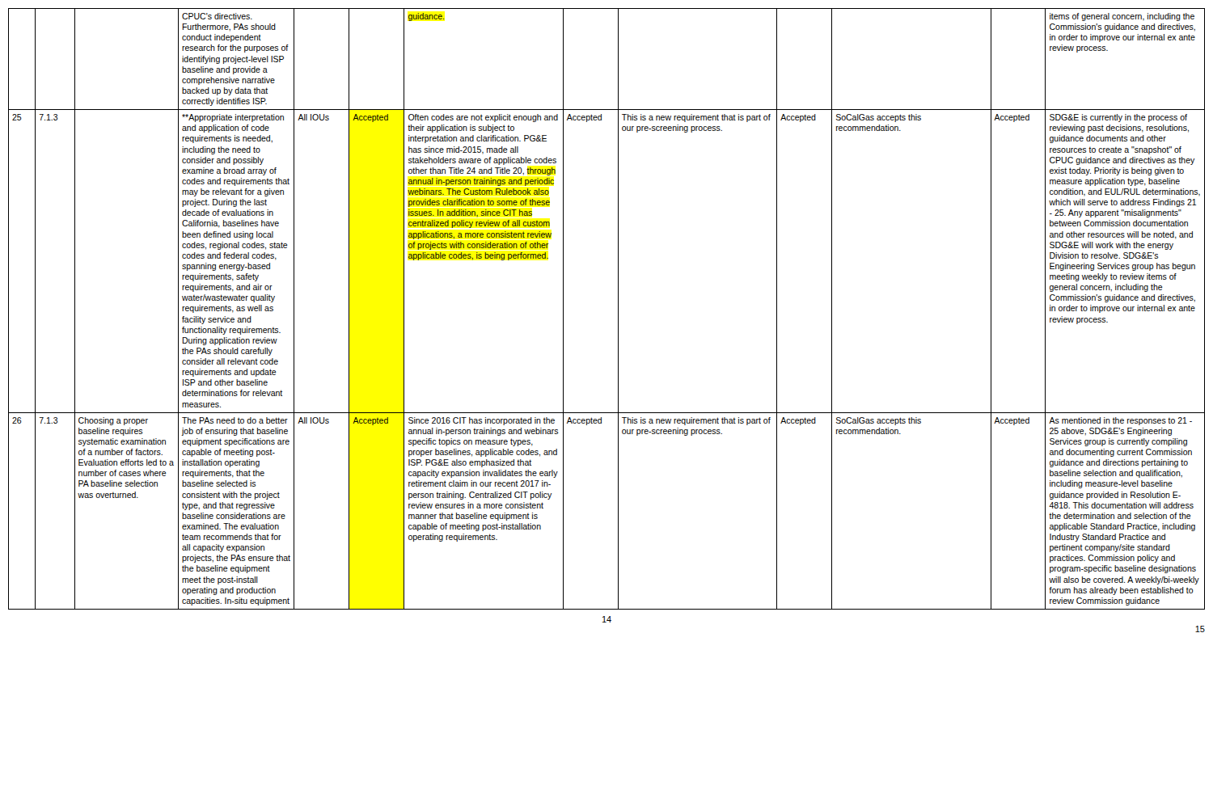| | | | CPUC's directives. Furthermore, PAs should conduct independent research for the purposes of identifying project-level ISP baseline and provide a comprehensive narrative backed up by data that correctly identifies ISP. | | | guidance. | | | | | | items of general concern, including the Commission's guidance and directives, in order to improve our internal ex ante review process. |
| 25 | 7.1.3 | | **Appropriate interpretation and application of code requirements is needed, including the need to consider and possibly examine a broad array of codes and requirements that may be relevant for a given project. During the last decade of evaluations in California, baselines have been defined using local codes, regional codes, state codes and federal codes, spanning energy-based requirements, safety requirements, and air or water/wastewater quality requirements, as well as facility service and functionality requirements. During application review the PAs should carefully consider all relevant code requirements and update ISP and other baseline determinations for relevant measures. | All IOUs | Accepted | Often codes are not explicit enough and their application is subject to interpretation and clarification. PG&E has since mid-2015, made all stakeholders aware of applicable codes other than Title 24 and Title 20, through annual in-person trainings and periodic webinars. The Custom Rulebook also provides clarification to some of these issues. In addition, since CIT has centralized policy review of all custom applications, a more consistent review of projects with consideration of other applicable codes, is being performed. | Accepted | This is a new requirement that is part of our pre-screening process. | Accepted | SoCalGas accepts this recommendation. | Accepted | SDG&E is currently in the process of reviewing past decisions, resolutions, guidance documents and other resources to create a "snapshot" of CPUC guidance and directives as they exist today. Priority is being given to measure application type, baseline condition, and EUL/RUL determinations, which will serve to address Findings 21 - 25. Any apparent "misalignments" between Commission documentation and other resources will be noted, and SDG&E will work with the energy Division to resolve. SDG&E's Engineering Services group has begun meeting weekly to review items of general concern, including the Commission's guidance and directives, in order to improve our internal ex ante review process. |
| 26 | 7.1.3 | Choosing a proper baseline requires systematic examination of a number of factors. Evaluation efforts led to a number of cases where PA baseline selection was overturned. | The PAs need to do a better job of ensuring that baseline equipment specifications are capable of meeting post-installation operating requirements, that the baseline selected is consistent with the project type, and that regressive baseline considerations are examined. The evaluation team recommends that for all capacity expansion projects, the PAs ensure that the baseline equipment meet the post-install operating and production capacities. In-situ equipment | All IOUs | Accepted | Since 2016 CIT has incorporated in the annual in-person trainings and webinars specific topics on measure types, proper baselines, applicable codes, and ISP. PG&E also emphasized that capacity expansion invalidates the early retirement claim in our recent 2017 in-person training. Centralized CIT policy review ensures in a more consistent manner that baseline equipment is capable of meeting post-installation operating requirements. | Accepted | This is a new requirement that is part of our pre-screening process. | Accepted | SoCalGas accepts this recommendation. | Accepted | As mentioned in the responses to 21 - 25 above, SDG&E's Engineering Services group is currently compiling and documenting current Commission guidance and directions pertaining to baseline selection and qualification, including measure-level baseline guidance provided in Resolution E-4818. This documentation will address the determination and selection of the applicable Standard Practice, including Industry Standard Practice and pertinent company/site standard practices. Commission policy and program-specific baseline designations will also be covered. A weekly/bi-weekly forum has already been established to review Commission guidance |
14
15